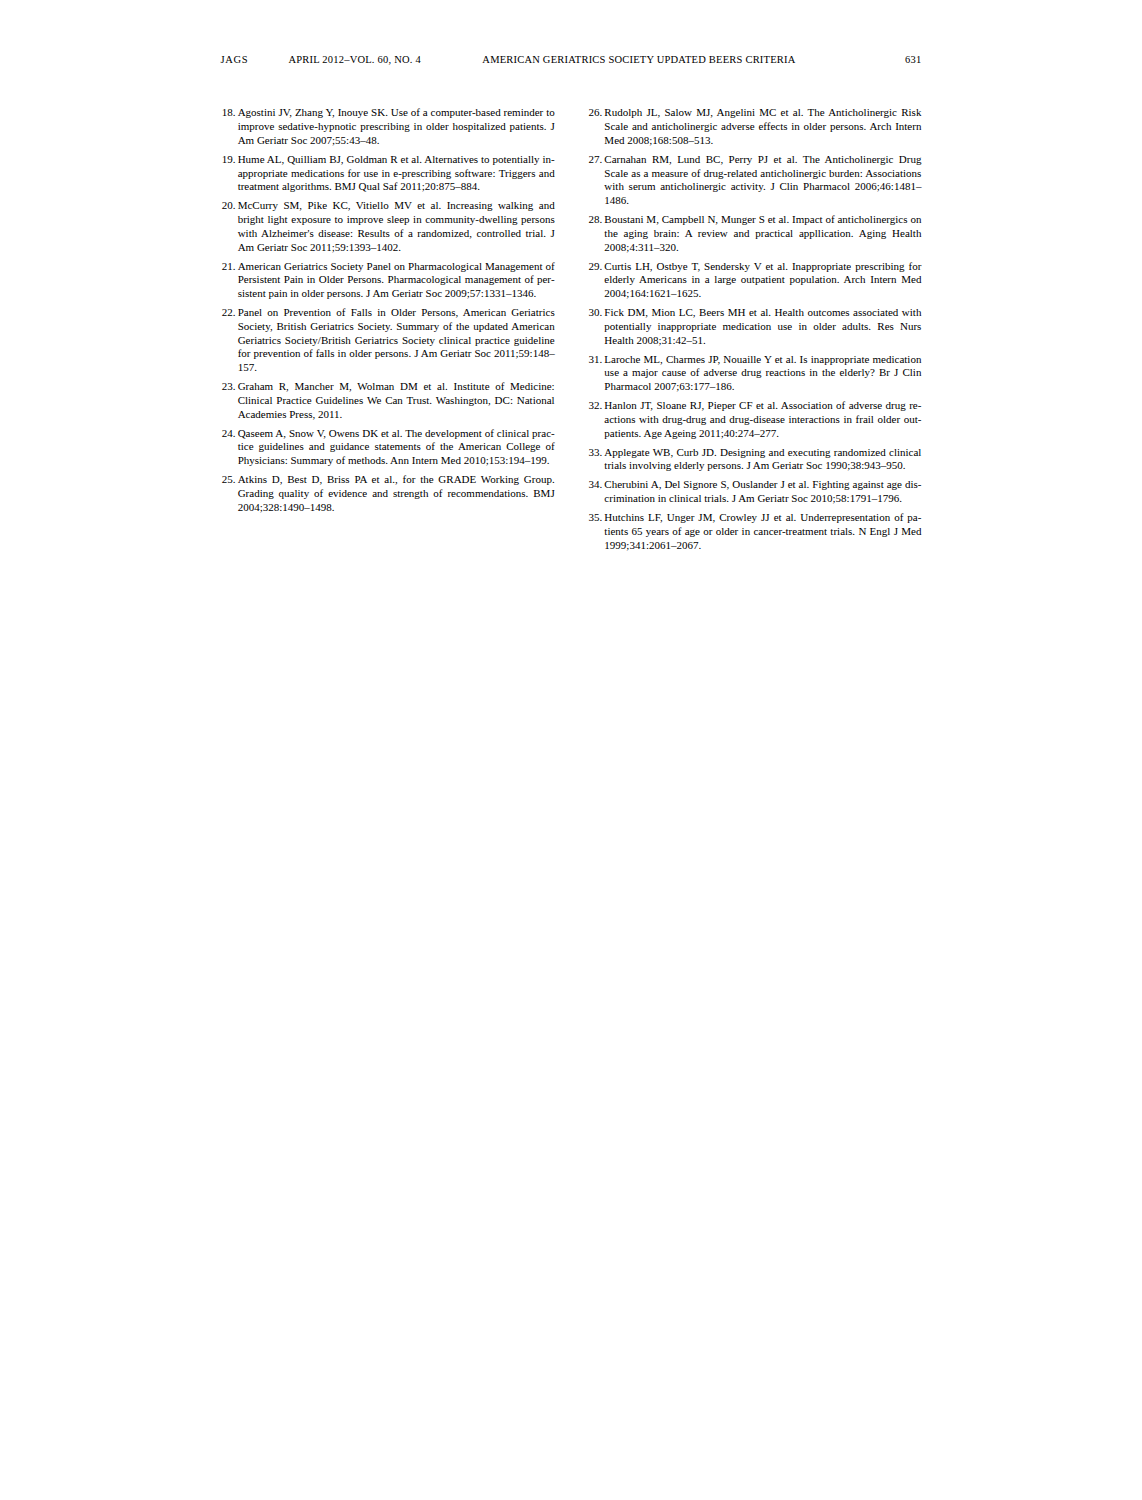JAGS APRIL 2012–VOL. 60, NO. 4 AMERICAN GERIATRICS SOCIETY UPDATED BEERS CRITERIA 631
18 Agostini JV, Zhang Y, Inouye SK. Use of a computer-based reminder to improve sedative-hypnotic prescribing in older hospitalized patients. J Am Geriatr Soc 2007;55:43–48.
19 Hume AL, Quilliam BJ, Goldman R et al. Alternatives to potentially inappropriate medications for use in e-prescribing software: Triggers and treatment algorithms. BMJ Qual Saf 2011;20:875–884.
20 McCurry SM, Pike KC, Vitiello MV et al. Increasing walking and bright light exposure to improve sleep in community-dwelling persons with Alzheimer's disease: Results of a randomized, controlled trial. J Am Geriatr Soc 2011;59:1393–1402.
21 American Geriatrics Society Panel on Pharmacological Management of Persistent Pain in Older Persons. Pharmacological management of persistent pain in older persons. J Am Geriatr Soc 2009;57:1331–1346.
22 Panel on Prevention of Falls in Older Persons, American Geriatrics Society, British Geriatrics Society. Summary of the updated American Geriatrics Society/British Geriatrics Society clinical practice guideline for prevention of falls in older persons. J Am Geriatr Soc 2011;59:148–157.
23 Graham R, Mancher M, Wolman DM et al. Institute of Medicine: Clinical Practice Guidelines We Can Trust. Washington, DC: National Academies Press, 2011.
24 Qaseem A, Snow V, Owens DK et al. The development of clinical practice guidelines and guidance statements of the American College of Physicians: Summary of methods. Ann Intern Med 2010;153:194–199.
25 Atkins D, Best D, Briss PA et al., for the GRADE Working Group. Grading quality of evidence and strength of recommendations. BMJ 2004;328:1490–1498.
26 Rudolph JL, Salow MJ, Angelini MC et al. The Anticholinergic Risk Scale and anticholinergic adverse effects in older persons. Arch Intern Med 2008;168:508–513.
27 Carnahan RM, Lund BC, Perry PJ et al. The Anticholinergic Drug Scale as a measure of drug-related anticholinergic burden: Associations with serum anticholinergic activity. J Clin Pharmacol 2006;46:1481–1486.
28 Boustani M, Campbell N, Munger S et al. Impact of anticholinergics on the aging brain: A review and practical appllication. Aging Health 2008;4:311–320.
29 Curtis LH, Ostbye T, Sendersky V et al. Inappropriate prescribing for elderly Americans in a large outpatient population. Arch Intern Med 2004;164:1621–1625.
30 Fick DM, Mion LC, Beers MH et al. Health outcomes associated with potentially inappropriate medication use in older adults. Res Nurs Health 2008;31:42–51.
31 Laroche ML, Charmes JP, Nouaille Y et al. Is inappropriate medication use a major cause of adverse drug reactions in the elderly? Br J Clin Pharmacol 2007;63:177–186.
32 Hanlon JT, Sloane RJ, Pieper CF et al. Association of adverse drug reactions with drug-drug and drug-disease interactions in frail older outpatients. Age Ageing 2011;40:274–277.
33 Applegate WB, Curb JD. Designing and executing randomized clinical trials involving elderly persons. J Am Geriatr Soc 1990;38:943–950.
34 Cherubini A, Del Signore S, Ouslander J et al. Fighting against age discrimination in clinical trials. J Am Geriatr Soc 2010;58:1791–1796.
35 Hutchins LF, Unger JM, Crowley JJ et al. Underrepresentation of patients 65 years of age or older in cancer-treatment trials. N Engl J Med 1999;341:2061–2067.